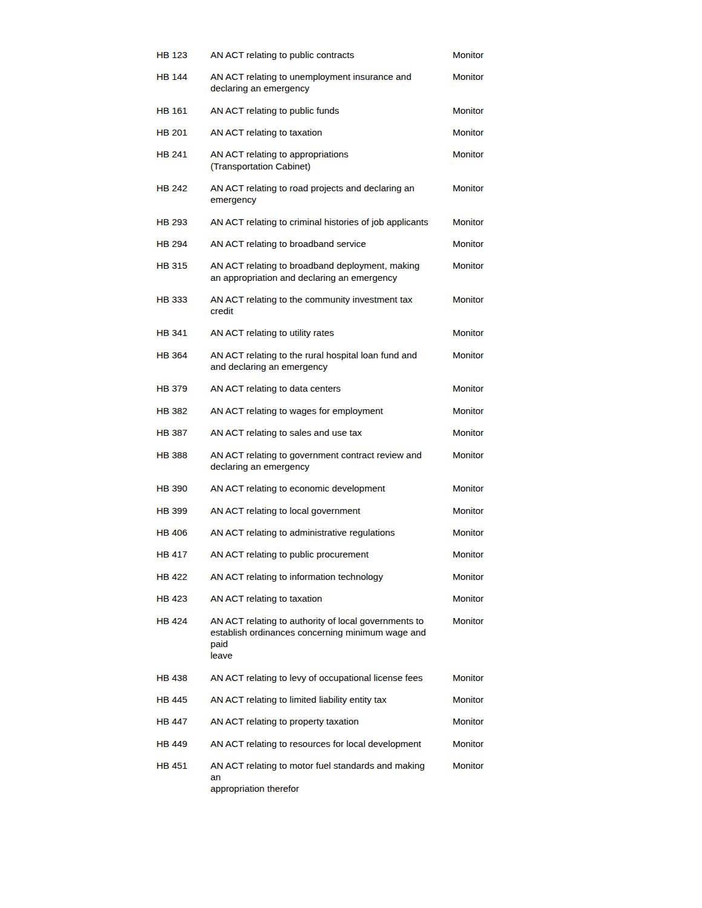| HB 123 | AN ACT relating to public contracts | Monitor |
| HB 144 | AN ACT relating to unemployment insurance and declaring an emergency | Monitor |
| HB 161 | AN ACT relating to public funds | Monitor |
| HB 201 | AN ACT relating to taxation | Monitor |
| HB 241 | AN ACT relating to appropriations (Transportation Cabinet) | Monitor |
| HB 242 | AN ACT relating to road projects and declaring an emergency | Monitor |
| HB 293 | AN ACT relating to criminal histories of job applicants | Monitor |
| HB 294 | AN ACT relating to broadband service | Monitor |
| HB 315 | AN ACT relating to broadband deployment, making an appropriation and declaring an emergency | Monitor |
| HB 333 | AN ACT relating to the community investment tax credit | Monitor |
| HB 341 | AN ACT relating to utility rates | Monitor |
| HB 364 | AN ACT relating to the rural hospital loan fund and and declaring an emergency | Monitor |
| HB 379 | AN ACT relating to data centers | Monitor |
| HB 382 | AN ACT relating to wages for employment | Monitor |
| HB 387 | AN ACT relating to sales and use tax | Monitor |
| HB 388 | AN ACT relating to government contract review and declaring an emergency | Monitor |
| HB 390 | AN ACT relating to economic development | Monitor |
| HB 399 | AN ACT relating to local government | Monitor |
| HB 406 | AN ACT relating to administrative regulations | Monitor |
| HB 417 | AN ACT relating to public procurement | Monitor |
| HB 422 | AN ACT relating to information technology | Monitor |
| HB 423 | AN ACT relating to taxation | Monitor |
| HB 424 | AN ACT relating to authority of local governments to establish ordinances concerning minimum wage and paid leave | Monitor |
| HB 438 | AN ACT relating to levy of occupational license fees | Monitor |
| HB 445 | AN ACT relating to limited liability entity tax | Monitor |
| HB 447 | AN ACT relating to property taxation | Monitor |
| HB 449 | AN ACT relating to resources for local development | Monitor |
| HB 451 | AN ACT relating to motor fuel standards and making an appropriation therefor | Monitor |